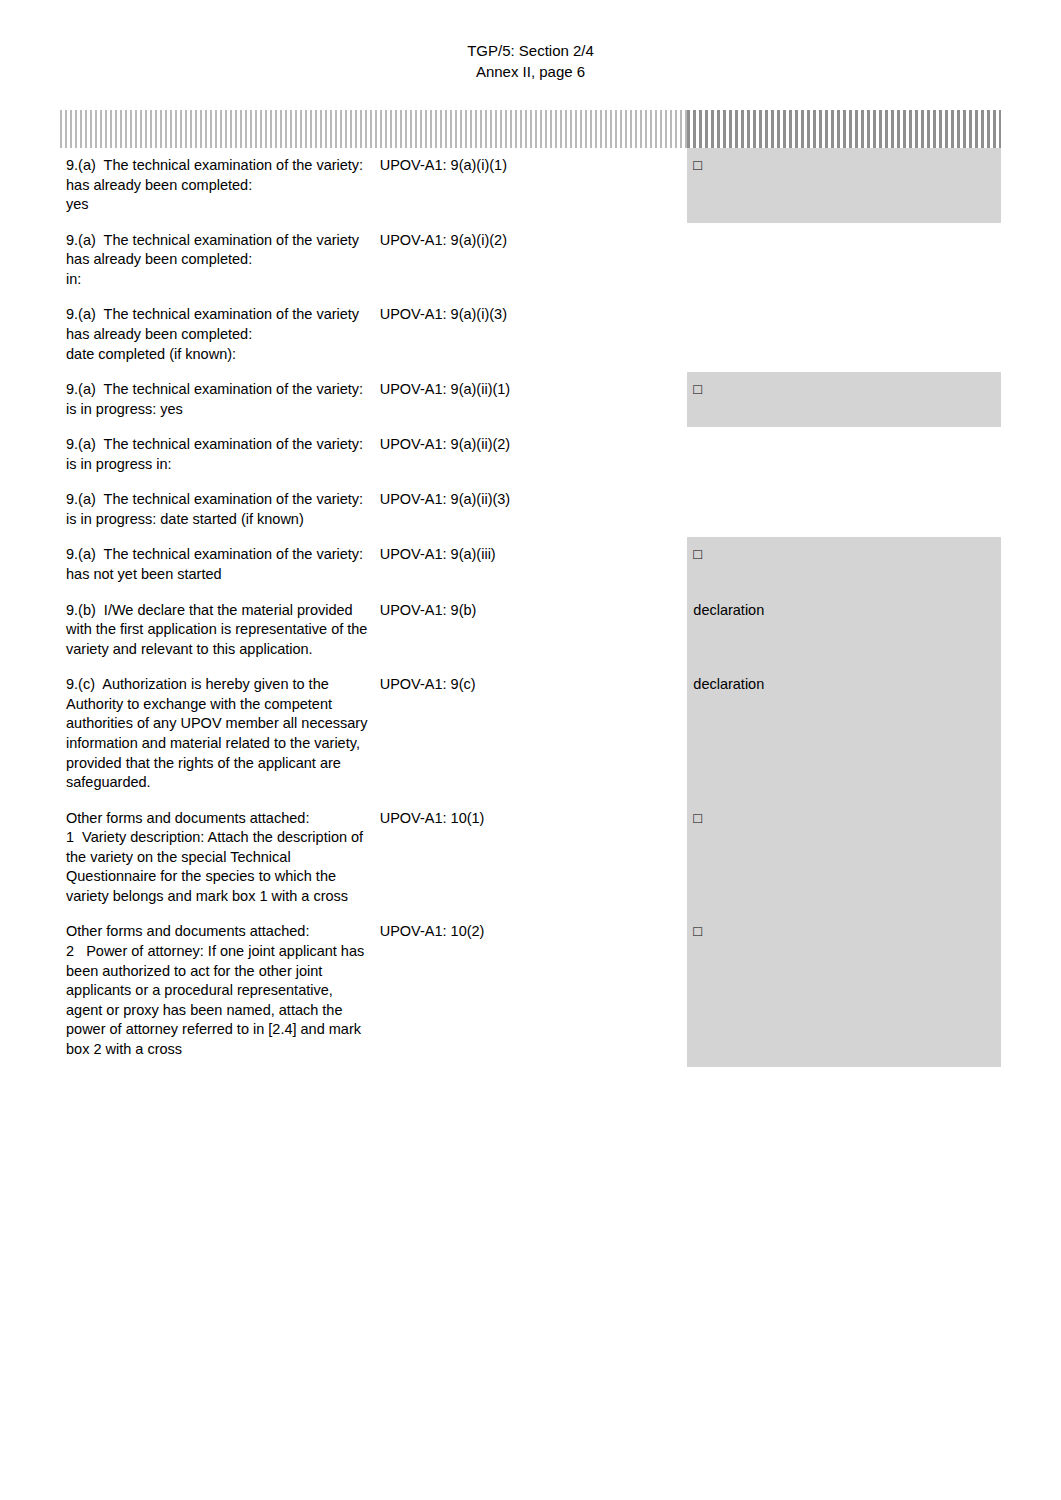TGP/5: Section 2/4
Annex II, page 6
| 9.(a) The technical examination of the variety: has already been completed: yes | UPOV-A1: 9(a)(i)(1) | □ |
| 9.(a) The technical examination of the variety has already been completed: in: | UPOV-A1: 9(a)(i)(2) | |
| 9.(a) The technical examination of the variety has already been completed: date completed (if known): | UPOV-A1: 9(a)(i)(3) | |
| 9.(a) The technical examination of the variety: is in progress: yes | UPOV-A1: 9(a)(ii)(1) | □ |
| 9.(a) The technical examination of the variety: is in progress in: | UPOV-A1: 9(a)(ii)(2) | |
| 9.(a) The technical examination of the variety: is in progress: date started (if known) | UPOV-A1: 9(a)(ii)(3) | |
| 9.(a) The technical examination of the variety: has not yet been started | UPOV-A1: 9(a)(iii) | □ |
| 9.(b) I/We declare that the material provided with the first application is representative of the variety and relevant to this application. | UPOV-A1: 9(b) | declaration |
| 9.(c) Authorization is hereby given to the Authority to exchange with the competent authorities of any UPOV member all necessary information and material related to the variety, provided that the rights of the applicant are safeguarded. | UPOV-A1: 9(c) | declaration |
| Other forms and documents attached: 1 Variety description: Attach the description of the variety on the special Technical Questionnaire for the species to which the variety belongs and mark box 1 with a cross | UPOV-A1: 10(1) | □ |
| Other forms and documents attached: 2 Power of attorney: If one joint applicant has been authorized to act for the other joint applicants or a procedural representative, agent or proxy has been named, attach the power of attorney referred to in [2.4] and mark box 2 with a cross | UPOV-A1: 10(2) | □ |